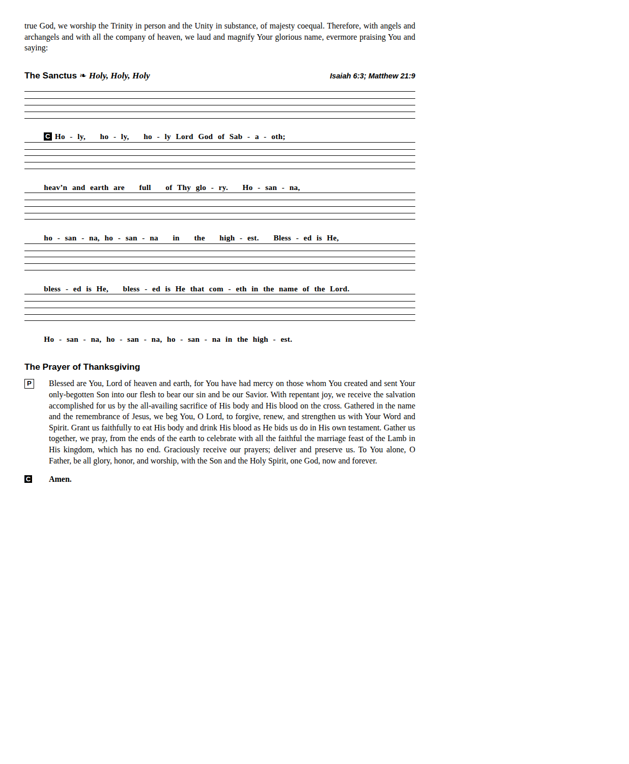true God, we worship the Trinity in person and the Unity in substance, of majesty coequal. Therefore, with angels and archangels and with all the company of heaven, we laud and magnify Your glorious name, evermore praising You and saying:
The Sanctus ❧ Holy, Holy, Holy Isaiah 6:3; Matthew 21:9
CHo - ly, ho - ly, ho - ly Lord God of Sab - a - oth;
heav’n and earth are full of Thy glo - ry. Ho - san - na,
ho - san - na, ho - san - na in the high - est. Bless - ed is He,
bless - ed is He, bless - ed is He that com - eth in the name of the Lord.
Ho - san - na, ho - san - na, ho - san - na in the high - est.
The Prayer of Thanksgiving
P
Blessed are You, Lord of heaven and earth, for You have had mercy on those whom You created and sent Your only-begotten Son into our flesh to bear our sin and be our Savior. With repentant joy, we receive the salvation accomplished for us by the all-availing sacrifice of His body and His blood on the cross. Gathered in the name and the remembrance of Jesus, we beg You, O Lord, to forgive, renew, and strengthen us with Your Word and Spirit. Grant us faithfully to eat His body and drink His blood as He bids us do in His own testament. Gather us together, we pray, from the ends of the earth to celebrate with all the faithful the marriage feast of the Lamb in His kingdom, which has no end. Graciously receive our prayers; deliver and preserve us. To You alone, O Father, be all glory, honor, and worship, with the Son and the Holy Spirit, one God, now and forever.
C
Amen.